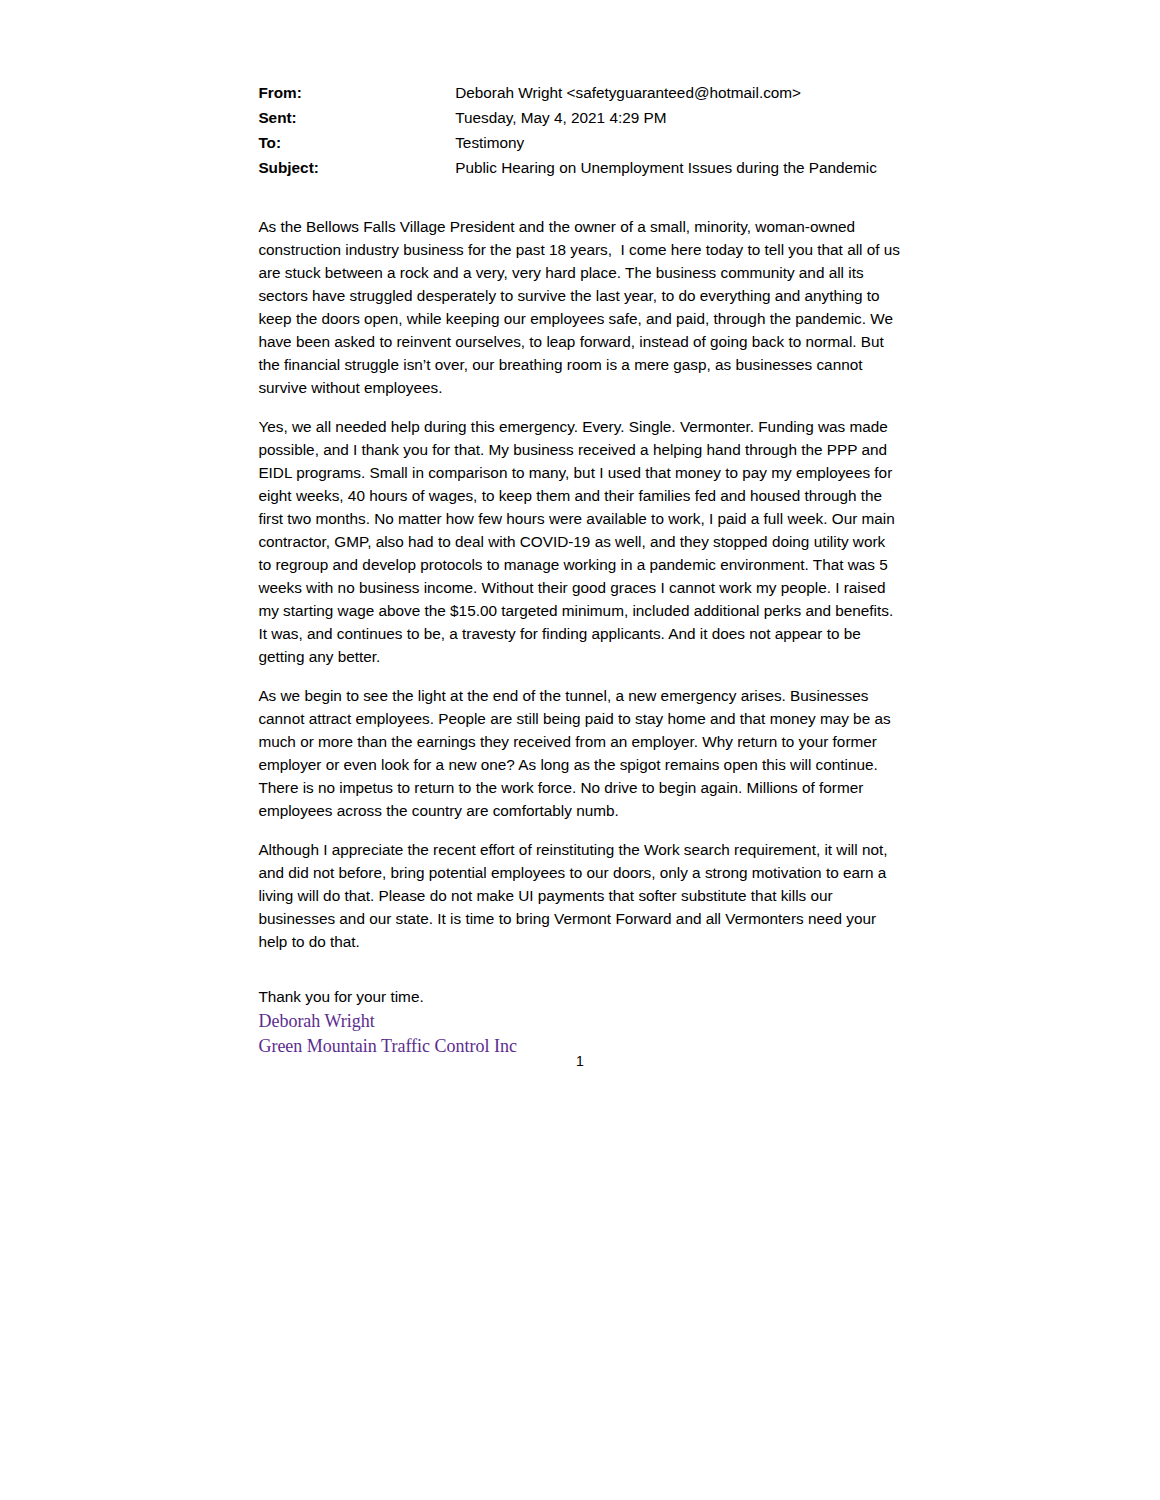| From: | Deborah Wright <safetyguaranteed@hotmail.com> |
| Sent: | Tuesday, May 4, 2021 4:29 PM |
| To: | Testimony |
| Subject: | Public Hearing on Unemployment Issues during the Pandemic |
As the Bellows Falls Village President and the owner of a small, minority, woman-owned construction industry business for the past 18 years, I come here today to tell you that all of us are stuck between a rock and a very, very hard place. The business community and all its sectors have struggled desperately to survive the last year, to do everything and anything to keep the doors open, while keeping our employees safe, and paid, through the pandemic. We have been asked to reinvent ourselves, to leap forward, instead of going back to normal. But the financial struggle isn’t over, our breathing room is a mere gasp, as businesses cannot survive without employees.
Yes, we all needed help during this emergency. Every. Single. Vermonter. Funding was made possible, and I thank you for that. My business received a helping hand through the PPP and EIDL programs. Small in comparison to many, but I used that money to pay my employees for eight weeks, 40 hours of wages, to keep them and their families fed and housed through the first two months. No matter how few hours were available to work, I paid a full week. Our main contractor, GMP, also had to deal with COVID-19 as well, and they stopped doing utility work to regroup and develop protocols to manage working in a pandemic environment. That was 5 weeks with no business income. Without their good graces I cannot work my people. I raised my starting wage above the $15.00 targeted minimum, included additional perks and benefits. It was, and continues to be, a travesty for finding applicants. And it does not appear to be getting any better.
As we begin to see the light at the end of the tunnel, a new emergency arises. Businesses cannot attract employees. People are still being paid to stay home and that money may be as much or more than the earnings they received from an employer. Why return to your former employer or even look for a new one? As long as the spigot remains open this will continue. There is no impetus to return to the work force. No drive to begin again. Millions of former employees across the country are comfortably numb.
Although I appreciate the recent effort of reinstituting the Work search requirement, it will not, and did not before, bring potential employees to our doors, only a strong motivation to earn a living will do that. Please do not make UI payments that softer substitute that kills our businesses and our state. It is time to bring Vermont Forward and all Vermonters need your help to do that.
Thank you for your time.
Deborah Wright
Green Mountain Traffic Control Inc
1